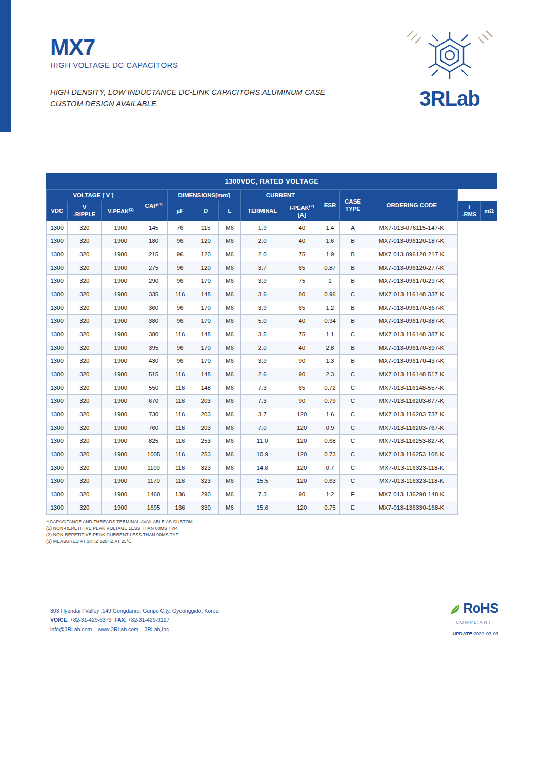MX7
HIGH VOLTAGE DC CAPACITORS
HIGH DENSITY, LOW INDUCTANCE DC-LINK CAPACITORS ALUMINUM CASE
CUSTOM DESIGN AVAILABLE.
3RLab
1300VDC, RATED VOLTAGE
| VOLTAGE [ V ] | CAP (3) | DIMENSIONS[mm] | CURRENT | ESR | CASE TYPE | ORDERING CODE |
| --- | --- | --- | --- | --- | --- | --- |
| VDC | V -RIPPLE | V-PEAK (1) | µF | D | L | TERMINAL | I-PEAK (2) [A] | I -RMS | mΩ |
| 1300 | 320 | 1900 | 145 | 76 | 115 | M6 | 1.9 | 40 | 1.4 | A | MX7-013-076115-147-K |
| 1300 | 320 | 1900 | 180 | 96 | 120 | M6 | 2.0 | 40 | 1.6 | B | MX7-013-096120-187-K |
| 1300 | 320 | 1900 | 215 | 96 | 120 | M6 | 2.0 | 75 | 1.9 | B | MX7-013-096120-217-K |
| 1300 | 320 | 1900 | 275 | 96 | 120 | M6 | 3.7 | 65 | 0.87 | B | MX7-013-096120-277-K |
| 1300 | 320 | 1900 | 290 | 96 | 170 | M6 | 3.9 | 75 | 1 | B | MX7-013-096170-297-K |
| 1300 | 320 | 1900 | 335 | 116 | 148 | M6 | 3.6 | 80 | 0.96 | C | MX7-013-116148-337-K |
| 1300 | 320 | 1900 | 360 | 96 | 170 | M6 | 3.9 | 65 | 1.2 | B | MX7-013-096170-367-K |
| 1300 | 320 | 1900 | 380 | 96 | 170 | M6 | 5.0 | 40 | 0.94 | B | MX7-013-096170-387-K |
| 1300 | 320 | 1900 | 380 | 116 | 148 | M6 | 3.5 | 75 | 1.1 | C | MX7-013-116148-387-K |
| 1300 | 320 | 1900 | 395 | 96 | 170 | M6 | 2.0 | 40 | 2.8 | B | MX7-013-096170-397-K |
| 1300 | 320 | 1900 | 430 | 96 | 170 | M6 | 3.9 | 90 | 1.3 | B | MX7-013-096170-437-K |
| 1300 | 320 | 1900 | 515 | 116 | 148 | M6 | 2.6 | 90 | 2.3 | C | MX7-013-116148-517-K |
| 1300 | 320 | 1900 | 550 | 116 | 148 | M6 | 7.3 | 65 | 0.72 | C | MX7-013-116148-557-K |
| 1300 | 320 | 1900 | 670 | 116 | 203 | M6 | 7.3 | 90 | 0.79 | C | MX7-013-116203-677-K |
| 1300 | 320 | 1900 | 730 | 116 | 203 | M6 | 3.7 | 120 | 1.6 | C | MX7-013-116203-737-K |
| 1300 | 320 | 1900 | 760 | 116 | 203 | M6 | 7.0 | 120 | 0.9 | C | MX7-013-116203-767-K |
| 1300 | 320 | 1900 | 825 | 116 | 253 | M6 | 11.0 | 120 | 0.68 | C | MX7-013-116253-827-K |
| 1300 | 320 | 1900 | 1005 | 116 | 253 | M6 | 10.9 | 120 | 0.73 | C | MX7-013-116253-108-K |
| 1300 | 320 | 1900 | 1100 | 116 | 323 | M6 | 14.6 | 120 | 0.7 | C | MX7-013-116323-118-K |
| 1300 | 320 | 1900 | 1170 | 116 | 323 | M6 | 15.5 | 120 | 0.63 | C | MX7-013-116323-118-K |
| 1300 | 320 | 1900 | 1460 | 136 | 290 | M6 | 7.3 | 90 | 1.2 | E | MX7-013-136290-148-K |
| 1300 | 320 | 1900 | 1695 | 136 | 330 | M6 | 15.6 | 120 | 0.75 | E | MX7-013-136330-168-K |
**CAPACITANCE AND THREADS TERMINAL AVAILABLE AS CUSTOM.
(1) NON-REPETITIVE PEAK VOLTAGE LESS THAN 00MS TYP.
(2) NON-REPETITIVE PEAK CURRENT LESS THAN 00MS TYP.
(3) MEASURED AT 1KHZ ±20HZ AT 25°C
303 Hyundai I Valley ,149 Gongdanro, Gunpo City, Gyeonggido, Korea
VOICE. +82-31-429-6379 FAX. +82-31-429-9127
info@3RLab.com www.3RLab.com 3RLab,Inc.
RoHS
COMPLIANT
UPDATE 2022-03-03